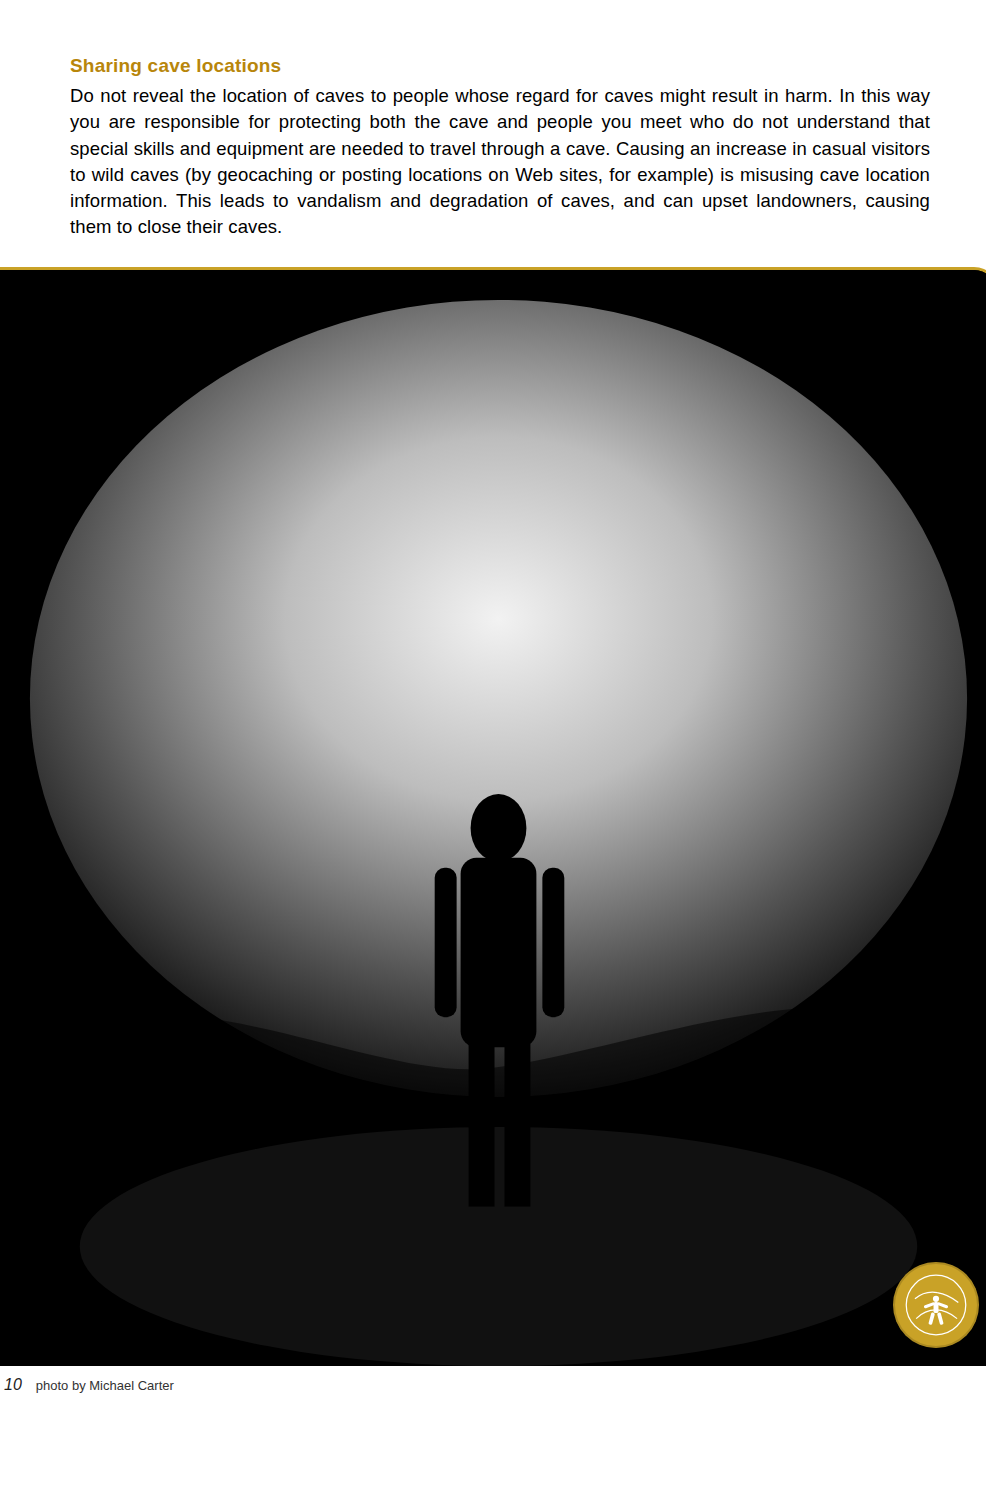Sharing cave locations
Do not reveal the location of caves to people whose regard for caves might result in harm. In this way you are responsible for protecting both the cave and people you meet who do not understand that special skills and equipment are needed to travel through a cave. Causing an increase in casual visitors to wild caves (by geocaching or posting locations on Web sites, for example) is misusing cave location information. This leads to vandalism and degradation of caves, and can upset landowners, causing them to close their caves.
10 photo by Michael Carter